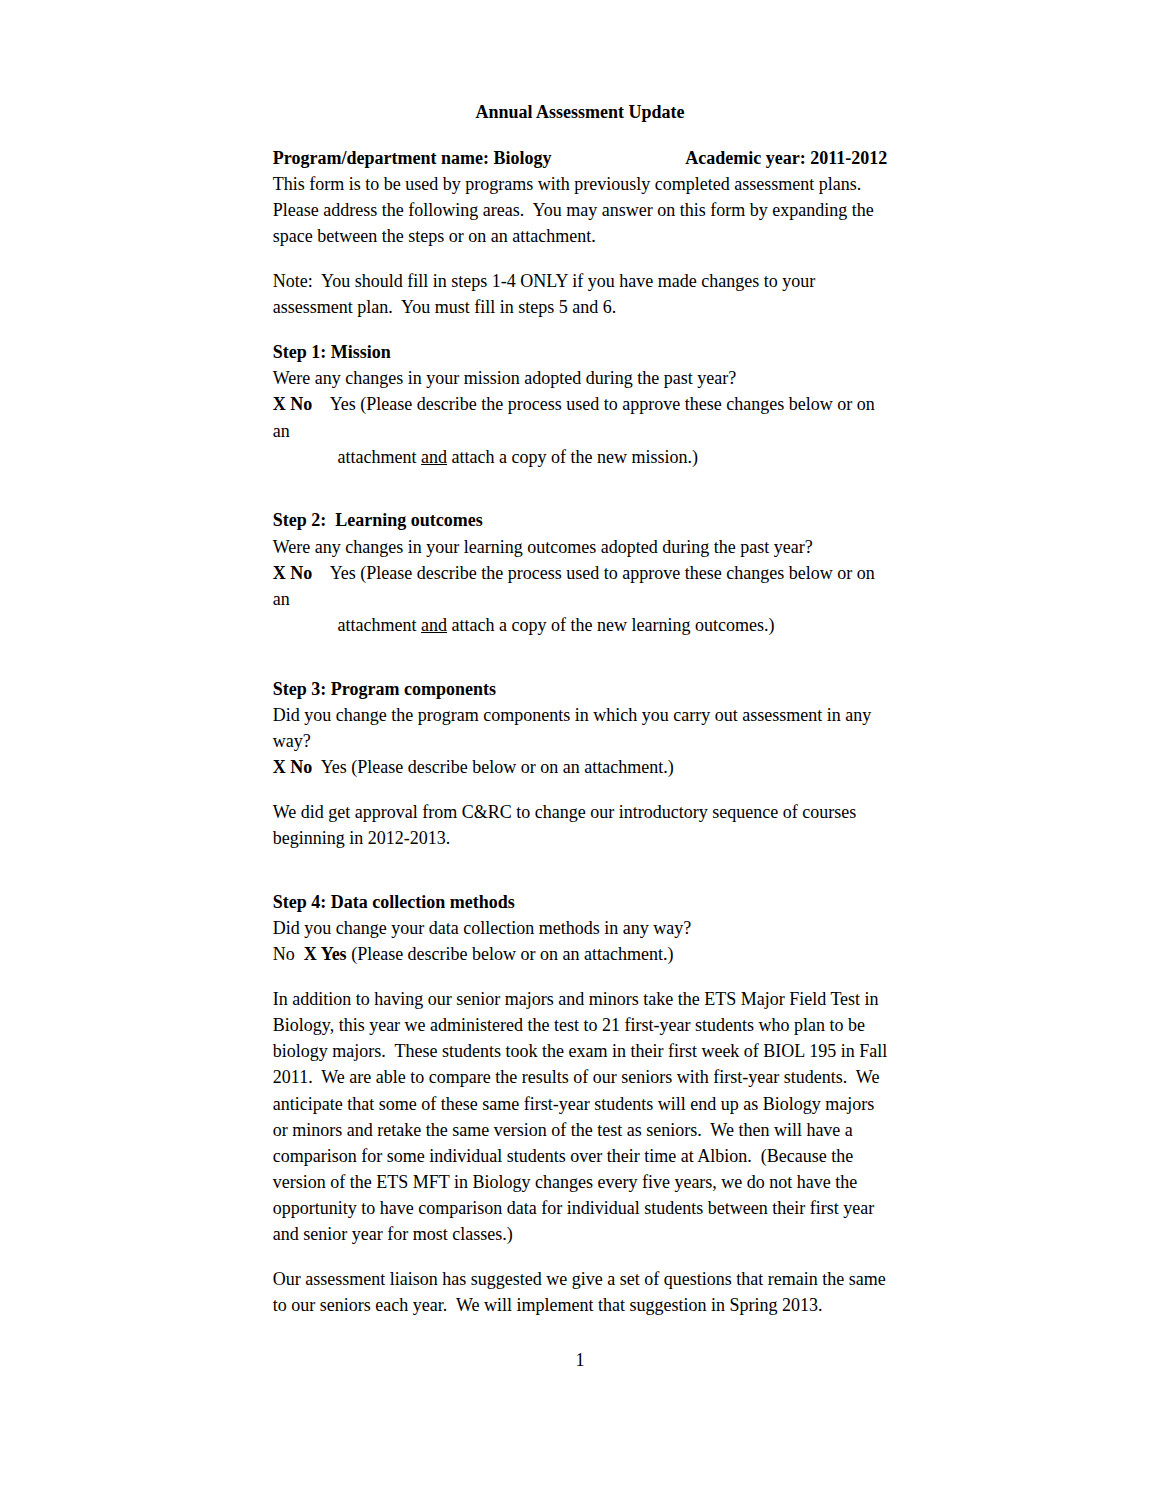Annual Assessment Update
Program/department name: Biology Academic year: 2011-2012
This form is to be used by programs with previously completed assessment plans. Please address the following areas. You may answer on this form by expanding the space between the steps or on an attachment.
Note: You should fill in steps 1-4 ONLY if you have made changes to your assessment plan. You must fill in steps 5 and 6.
Step 1: Mission
Were any changes in your mission adopted during the past year?
X No Yes (Please describe the process used to approve these changes below or on an
attachment and attach a copy of the new mission.)
Step 2: Learning outcomes
Were any changes in your learning outcomes adopted during the past year?
X No Yes (Please describe the process used to approve these changes below or on an
attachment and attach a copy of the new learning outcomes.)
Step 3: Program components
Did you change the program components in which you carry out assessment in any way?
X No Yes (Please describe below or on an attachment.)
We did get approval from C&RC to change our introductory sequence of courses beginning in 2012-2013.
Step 4: Data collection methods
Did you change your data collection methods in any way?
No X Yes (Please describe below or on an attachment.)
In addition to having our senior majors and minors take the ETS Major Field Test in Biology, this year we administered the test to 21 first-year students who plan to be biology majors. These students took the exam in their first week of BIOL 195 in Fall 2011. We are able to compare the results of our seniors with first-year students. We anticipate that some of these same first-year students will end up as Biology majors or minors and retake the same version of the test as seniors. We then will have a comparison for some individual students over their time at Albion. (Because the version of the ETS MFT in Biology changes every five years, we do not have the opportunity to have comparison data for individual students between their first year and senior year for most classes.)
Our assessment liaison has suggested we give a set of questions that remain the same to our seniors each year. We will implement that suggestion in Spring 2013.
1